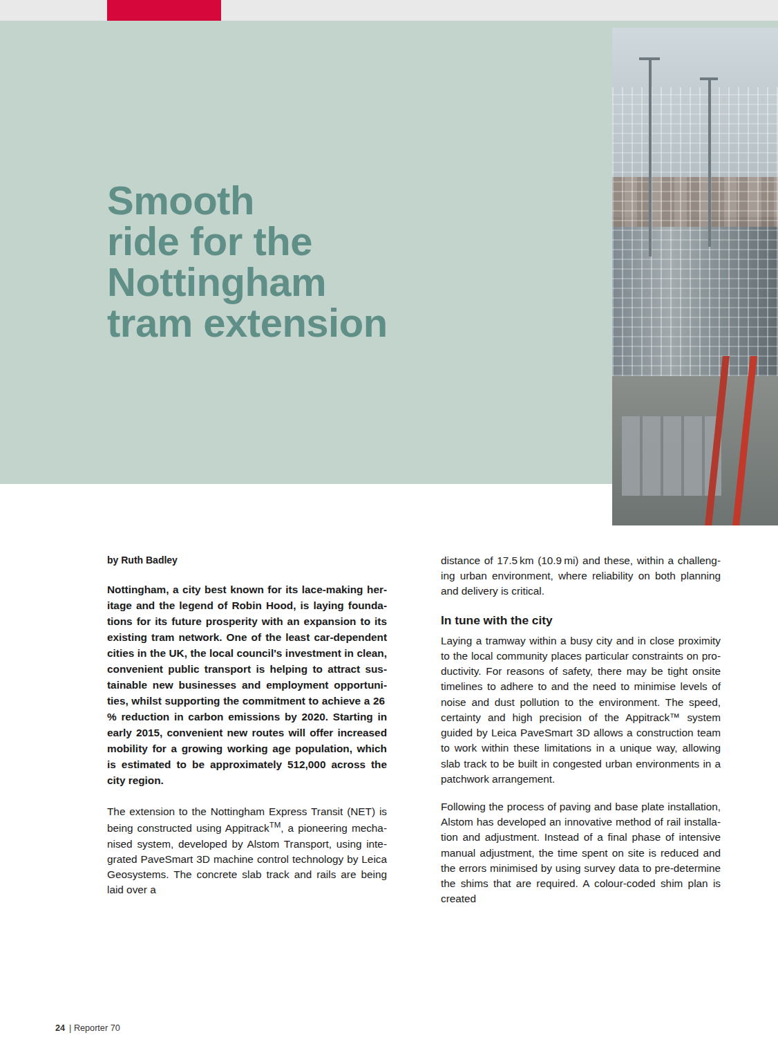Smooth
ride for the
Nottingham
tram extension
by Ruth Badley
Nottingham, a city best known for its lace-making heritage and the legend of Robin Hood, is laying foundations for its future prosperity with an expansion to its existing tram network. One of the least car-dependent cities in the UK, the local council's investment in clean, convenient public transport is helping to attract sustainable new businesses and employment opportunities, whilst supporting the commitment to achieve a 26 % reduction in carbon emissions by 2020. Starting in early 2015, convenient new routes will offer increased mobility for a growing working age population, which is estimated to be approximately 512,000 across the city region.
The extension to the Nottingham Express Transit (NET) is being constructed using AppitrackTM, a pioneering mechanised system, developed by Alstom Transport, using integrated PaveSmart 3D machine control technology by Leica Geosystems. The concrete slab track and rails are being laid over a
distance of 17.5 km (10.9 mi) and these, within a challenging urban environment, where reliability on both planning and delivery is critical.
In tune with the city
Laying a tramway within a busy city and in close proximity to the local community places particular constraints on productivity. For reasons of safety, there may be tight onsite timelines to adhere to and the need to minimise levels of noise and dust pollution to the environment. The speed, certainty and high precision of the Appitrack™ system guided by Leica PaveSmart 3D allows a construction team to work within these limitations in a unique way, allowing slab track to be built in congested urban environments in a patchwork arrangement.
Following the process of paving and base plate installation, Alstom has developed an innovative method of rail installation and adjustment. Instead of a final phase of intensive manual adjustment, the time spent on site is reduced and the errors minimised by using survey data to pre-determine the shims that are required. A colour-coded shim plan is created
24| Reporter 70